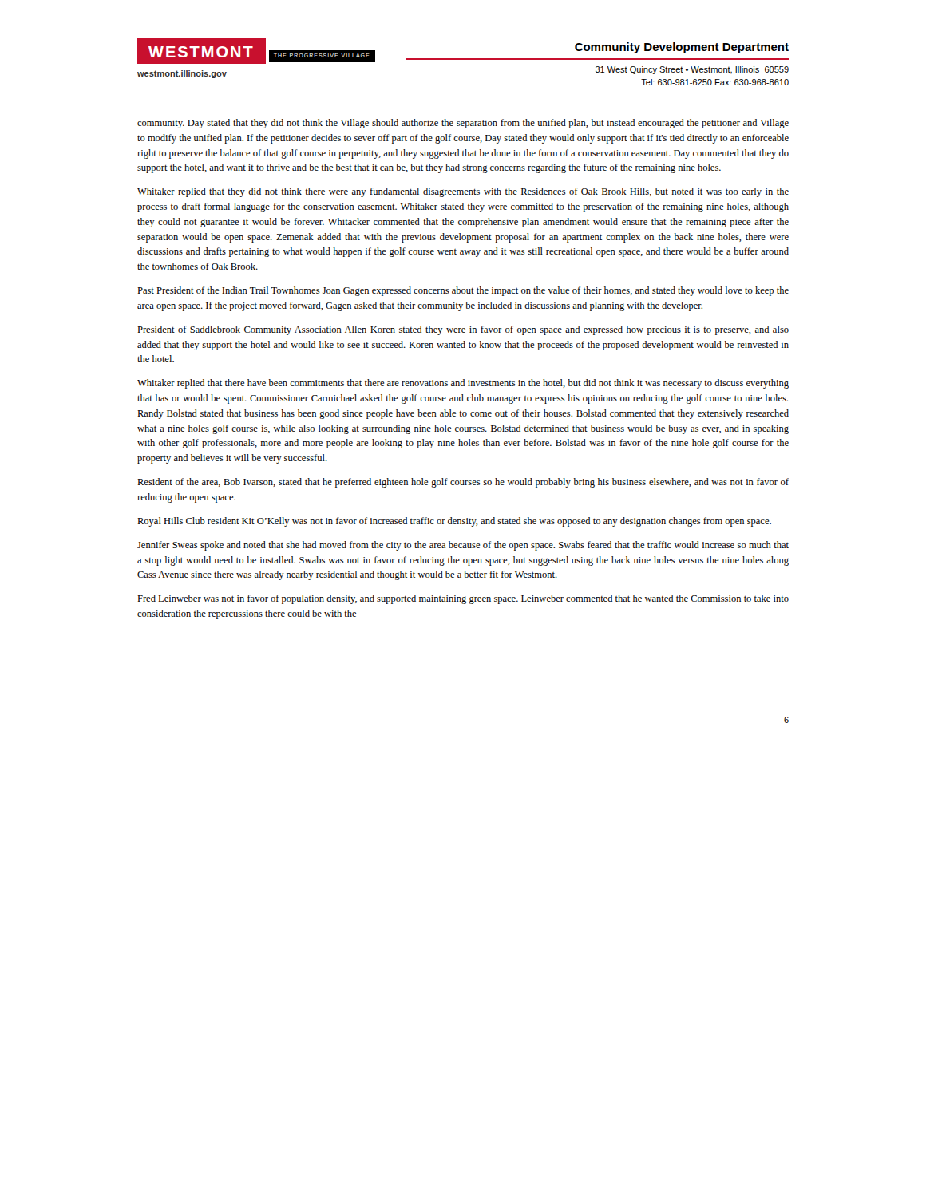WESTMONT
THE PROGRESSIVE VILLAGE
westmont.illinois.gov
Community Development Department
31 West Quincy Street • Westmont, Illinois 60559
Tel: 630-981-6250 Fax: 630-968-8610
community. Day stated that they did not think the Village should authorize the separation from the unified plan, but instead encouraged the petitioner and Village to modify the unified plan. If the petitioner decides to sever off part of the golf course, Day stated they would only support that if it's tied directly to an enforceable right to preserve the balance of that golf course in perpetuity, and they suggested that be done in the form of a conservation easement. Day commented that they do support the hotel, and want it to thrive and be the best that it can be, but they had strong concerns regarding the future of the remaining nine holes.
Whitaker replied that they did not think there were any fundamental disagreements with the Residences of Oak Brook Hills, but noted it was too early in the process to draft formal language for the conservation easement. Whitaker stated they were committed to the preservation of the remaining nine holes, although they could not guarantee it would be forever. Whitacker commented that the comprehensive plan amendment would ensure that the remaining piece after the separation would be open space. Zemenak added that with the previous development proposal for an apartment complex on the back nine holes, there were discussions and drafts pertaining to what would happen if the golf course went away and it was still recreational open space, and there would be a buffer around the townhomes of Oak Brook.
Past President of the Indian Trail Townhomes Joan Gagen expressed concerns about the impact on the value of their homes, and stated they would love to keep the area open space. If the project moved forward, Gagen asked that their community be included in discussions and planning with the developer.
President of Saddlebrook Community Association Allen Koren stated they were in favor of open space and expressed how precious it is to preserve, and also added that they support the hotel and would like to see it succeed. Koren wanted to know that the proceeds of the proposed development would be reinvested in the hotel.
Whitaker replied that there have been commitments that there are renovations and investments in the hotel, but did not think it was necessary to discuss everything that has or would be spent. Commissioner Carmichael asked the golf course and club manager to express his opinions on reducing the golf course to nine holes. Randy Bolstad stated that business has been good since people have been able to come out of their houses. Bolstad commented that they extensively researched what a nine holes golf course is, while also looking at surrounding nine hole courses. Bolstad determined that business would be busy as ever, and in speaking with other golf professionals, more and more people are looking to play nine holes than ever before. Bolstad was in favor of the nine hole golf course for the property and believes it will be very successful.
Resident of the area, Bob Ivarson, stated that he preferred eighteen hole golf courses so he would probably bring his business elsewhere, and was not in favor of reducing the open space.
Royal Hills Club resident Kit O’Kelly was not in favor of increased traffic or density, and stated she was opposed to any designation changes from open space.
Jennifer Sweas spoke and noted that she had moved from the city to the area because of the open space. Swabs feared that the traffic would increase so much that a stop light would need to be installed. Swabs was not in favor of reducing the open space, but suggested using the back nine holes versus the nine holes along Cass Avenue since there was already nearby residential and thought it would be a better fit for Westmont.
Fred Leinweber was not in favor of population density, and supported maintaining green space. Leinweber commented that he wanted the Commission to take into consideration the repercussions there could be with the
6